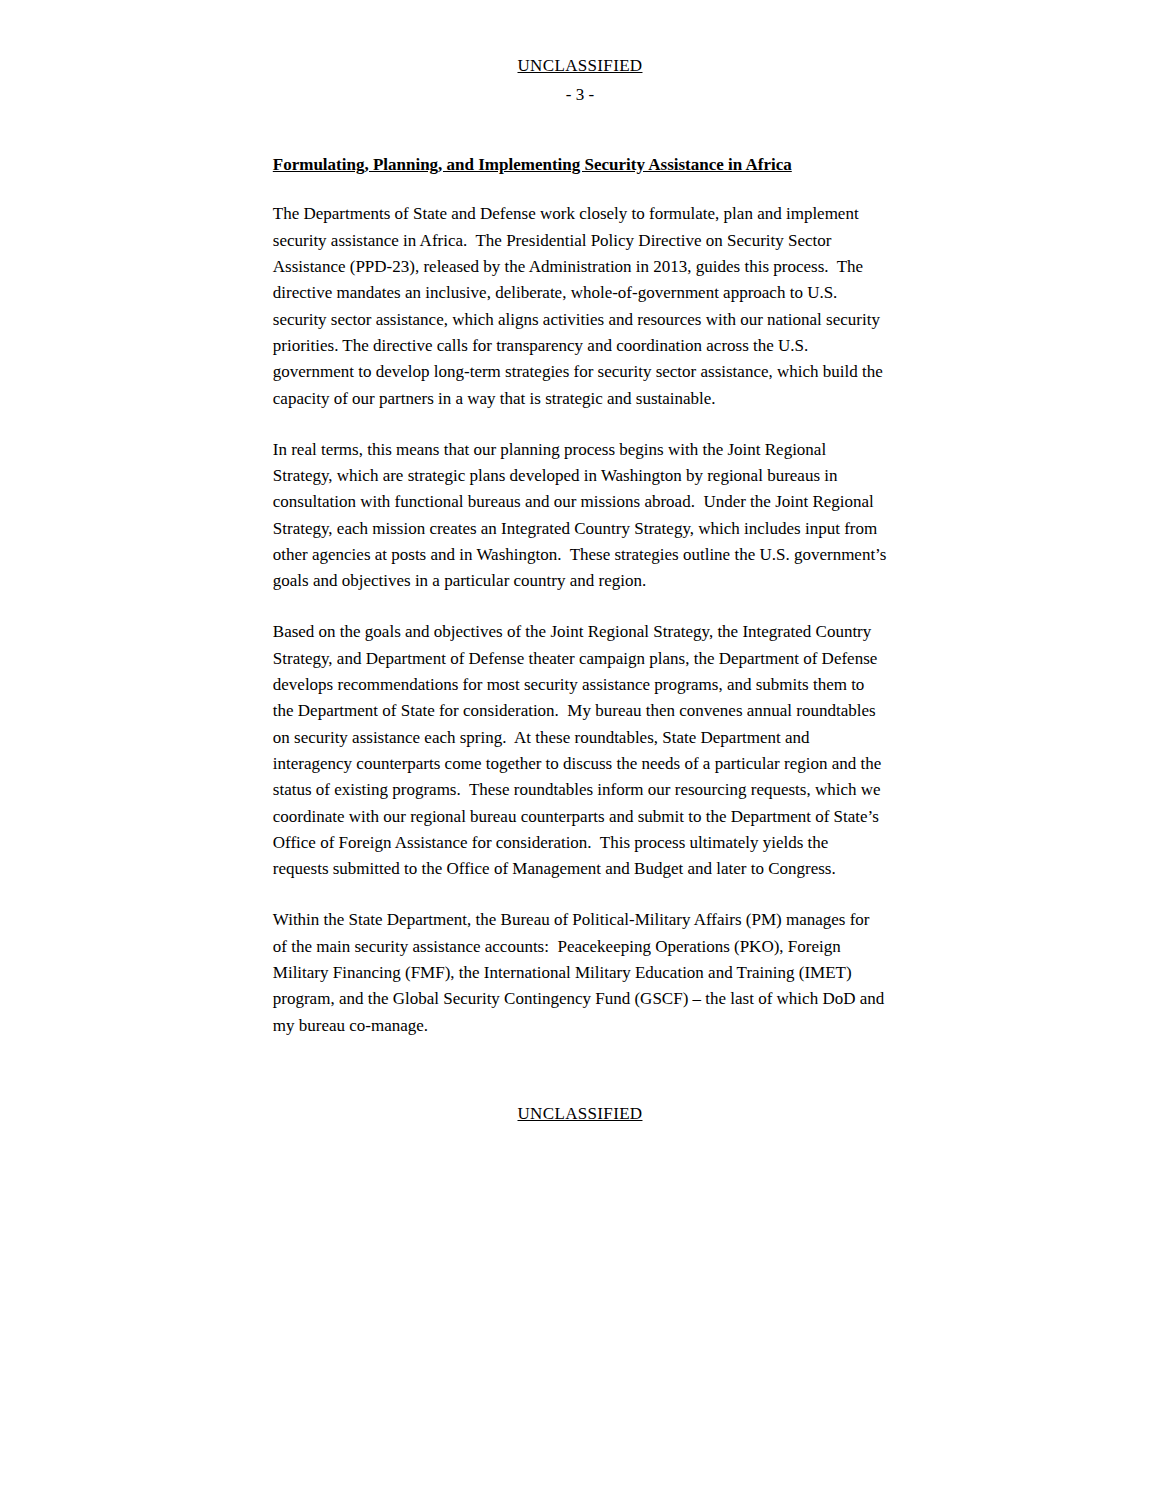UNCLASSIFIED
- 3 -
Formulating, Planning, and Implementing Security Assistance in Africa
The Departments of State and Defense work closely to formulate, plan and implement security assistance in Africa. The Presidential Policy Directive on Security Sector Assistance (PPD-23), released by the Administration in 2013, guides this process. The directive mandates an inclusive, deliberate, whole-of-government approach to U.S. security sector assistance, which aligns activities and resources with our national security priorities. The directive calls for transparency and coordination across the U.S. government to develop long-term strategies for security sector assistance, which build the capacity of our partners in a way that is strategic and sustainable.
In real terms, this means that our planning process begins with the Joint Regional Strategy, which are strategic plans developed in Washington by regional bureaus in consultation with functional bureaus and our missions abroad. Under the Joint Regional Strategy, each mission creates an Integrated Country Strategy, which includes input from other agencies at posts and in Washington. These strategies outline the U.S. government’s goals and objectives in a particular country and region.
Based on the goals and objectives of the Joint Regional Strategy, the Integrated Country Strategy, and Department of Defense theater campaign plans, the Department of Defense develops recommendations for most security assistance programs, and submits them to the Department of State for consideration. My bureau then convenes annual roundtables on security assistance each spring. At these roundtables, State Department and interagency counterparts come together to discuss the needs of a particular region and the status of existing programs. These roundtables inform our resourcing requests, which we coordinate with our regional bureau counterparts and submit to the Department of State’s Office of Foreign Assistance for consideration. This process ultimately yields the requests submitted to the Office of Management and Budget and later to Congress.
Within the State Department, the Bureau of Political-Military Affairs (PM) manages for of the main security assistance accounts: Peacekeeping Operations (PKO), Foreign Military Financing (FMF), the International Military Education and Training (IMET) program, and the Global Security Contingency Fund (GSCF) – the last of which DoD and my bureau co-manage.
UNCLASSIFIED